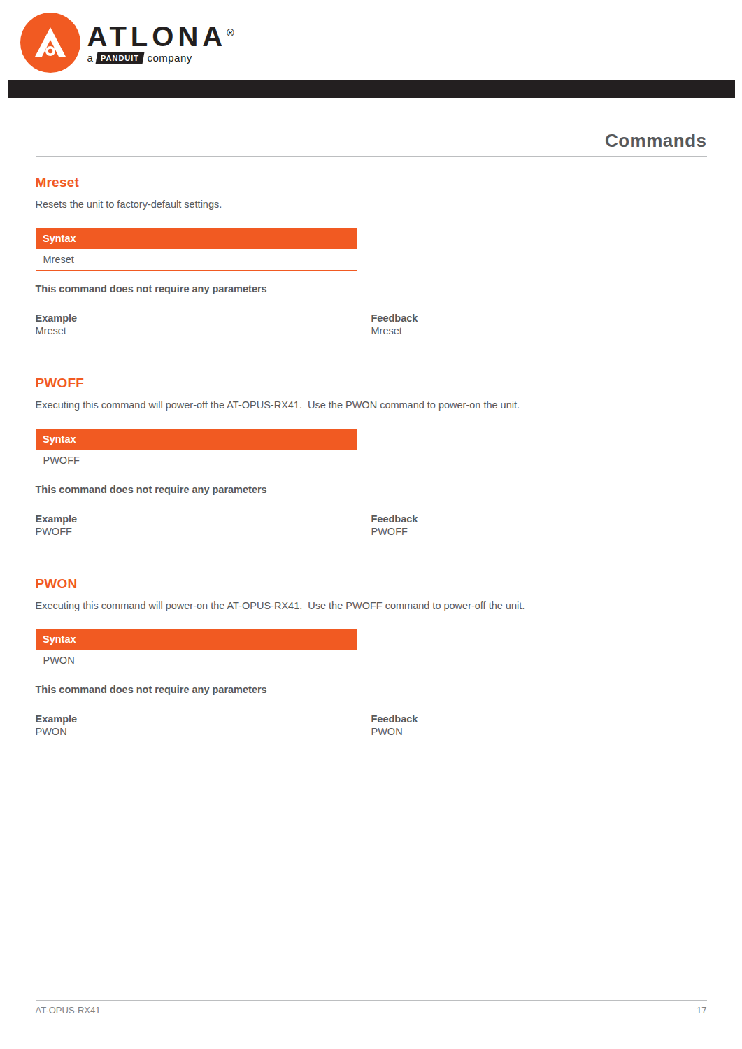ATLONA®
a PANDUIT company
Commands
Mreset
Resets the unit to factory-default settings.
| Syntax |
| --- |
| Mreset |
This command does not require any parameters
Example
Mreset
Feedback
Mreset
PWOFF
Executing this command will power-off the AT-OPUS-RX41. Use the PWON command to power-on the unit.
| Syntax |
| --- |
| PWOFF |
This command does not require any parameters
Example
PWOFF
Feedback
PWOFF
PWON
Executing this command will power-on the AT-OPUS-RX41. Use the PWOFF command to power-off the unit.
| Syntax |
| --- |
| PWON |
This command does not require any parameters
Example
PWON
Feedback
PWON
AT-OPUS-RX41
17